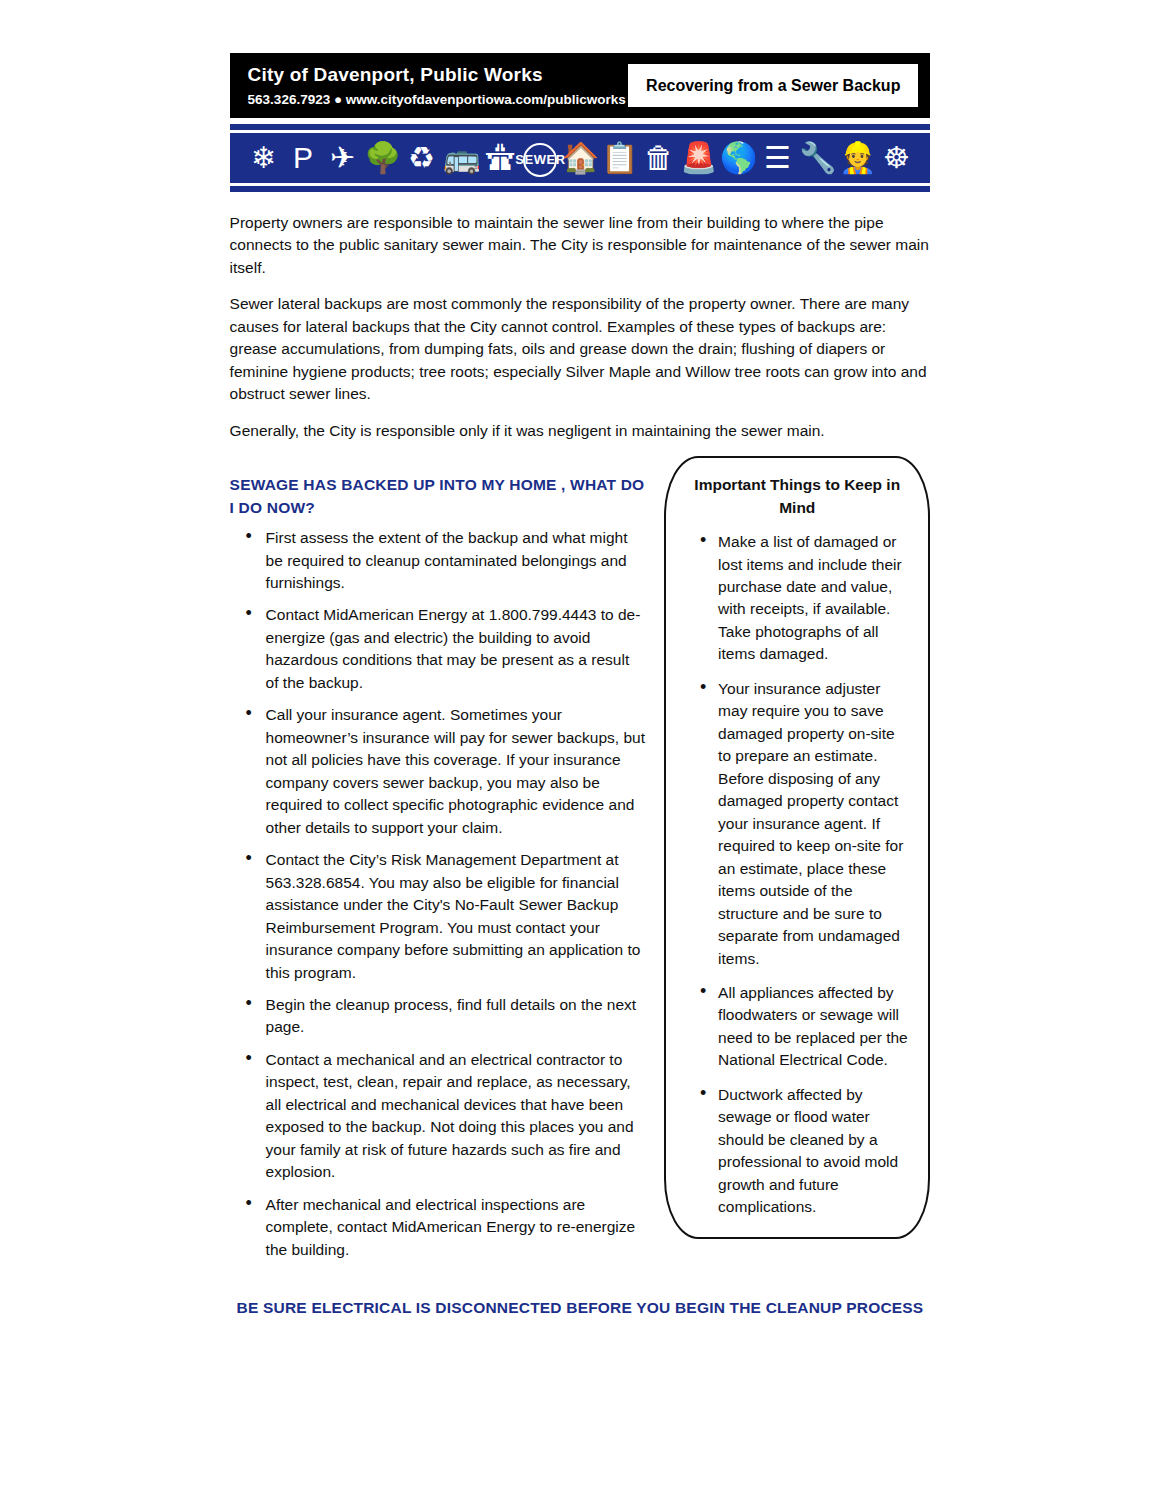City of Davenport, Public Works
563.326.7923 ● www.cityofdavenportiowa.com/publicworks
Recovering from a Sewer Backup
❄ P ✈ 🌳 ♻ 🚌 🛣 SEWER 🏠 📋 🗑 🚨 🌎 ☰ 🔧 👷 ☸
Property owners are responsible to maintain the sewer line from their building to where the pipe connects to the public sanitary sewer main. The City is responsible for maintenance of the sewer main itself.
Sewer lateral backups are most commonly the responsibility of the property owner. There are many causes for lateral backups that the City cannot control. Examples of these types of backups are: grease accumulations, from dumping fats, oils and grease down the drain; flushing of diapers or feminine hygiene products; tree roots; especially Silver Maple and Willow tree roots can grow into and obstruct sewer lines.
Generally, the City is responsible only if it was negligent in maintaining the sewer main.
Sewage has backed up into my home , what do I do now?
First assess the extent of the backup and what might be required to cleanup contaminated belongings and furnishings.
Contact MidAmerican Energy at 1.800.799.4443 to de-energize (gas and electric) the building to avoid hazardous conditions that may be present as a result of the backup.
Call your insurance agent. Sometimes your homeowner’s insurance will pay for sewer backups, but not all policies have this coverage. If your insurance company covers sewer backup, you may also be required to collect specific photographic evidence and other details to support your claim.
Contact the City’s Risk Management Department at 563.328.6854. You may also be eligible for financial assistance under the City's No-Fault Sewer Backup Reimbursement Program. You must contact your insurance company before submitting an application to this program.
Begin the cleanup process, find full details on the next page.
Contact a mechanical and an electrical contractor to inspect, test, clean, repair and replace, as necessary, all electrical and mechanical devices that have been exposed to the backup. Not doing this places you and your family at risk of future hazards such as fire and explosion.
After mechanical and electrical inspections are complete, contact MidAmerican Energy to re-energize the building.
Important Things to Keep in Mind
Make a list of damaged or lost items and include their purchase date and value, with receipts, if available. Take photographs of all items damaged.
Your insurance adjuster may require you to save damaged property on-site to prepare an estimate. Before disposing of any damaged property contact your insurance agent. If required to keep on-site for an estimate, place these items outside of the structure and be sure to separate from undamaged items.
All appliances affected by floodwaters or sewage will need to be replaced per the National Electrical Code.
Ductwork affected by sewage or flood water should be cleaned by a professional to avoid mold growth and future complications.
BE SURE ELECTRICAL IS DISCONNECTED BEFORE YOU BEGIN THE CLEANUP PROCESS